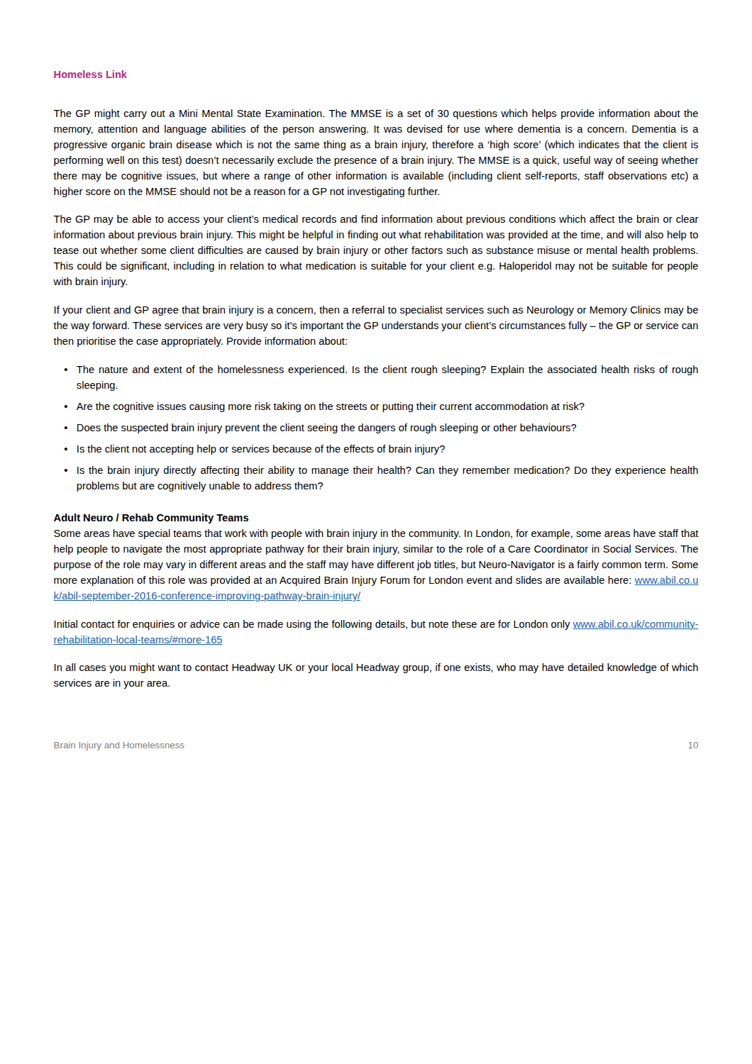Homeless Link
The GP might carry out a Mini Mental State Examination. The MMSE is a set of 30 questions which helps provide information about the memory, attention and language abilities of the person answering. It was devised for use where dementia is a concern. Dementia is a progressive organic brain disease which is not the same thing as a brain injury, therefore a ‘high score’ (which indicates that the client is performing well on this test) doesn’t necessarily exclude the presence of a brain injury. The MMSE is a quick, useful way of seeing whether there may be cognitive issues, but where a range of other information is available (including client self-reports, staff observations etc) a higher score on the MMSE should not be a reason for a GP not investigating further.
The GP may be able to access your client’s medical records and find information about previous conditions which affect the brain or clear information about previous brain injury. This might be helpful in finding out what rehabilitation was provided at the time, and will also help to tease out whether some client difficulties are caused by brain injury or other factors such as substance misuse or mental health problems. This could be significant, including in relation to what medication is suitable for your client e.g. Haloperidol may not be suitable for people with brain injury.
If your client and GP agree that brain injury is a concern, then a referral to specialist services such as Neurology or Memory Clinics may be the way forward. These services are very busy so it’s important the GP understands your client’s circumstances fully – the GP or service can then prioritise the case appropriately. Provide information about:
The nature and extent of the homelessness experienced. Is the client rough sleeping? Explain the associated health risks of rough sleeping.
Are the cognitive issues causing more risk taking on the streets or putting their current accommodation at risk?
Does the suspected brain injury prevent the client seeing the dangers of rough sleeping or other behaviours?
Is the client not accepting help or services because of the effects of brain injury?
Is the brain injury directly affecting their ability to manage their health? Can they remember medication? Do they experience health problems but are cognitively unable to address them?
Adult Neuro / Rehab Community Teams
Some areas have special teams that work with people with brain injury in the community. In London, for example, some areas have staff that help people to navigate the most appropriate pathway for their brain injury, similar to the role of a Care Coordinator in Social Services. The purpose of the role may vary in different areas and the staff may have different job titles, but Neuro-Navigator is a fairly common term. Some more explanation of this role was provided at an Acquired Brain Injury Forum for London event and slides are available here: www.abil.co.uk/abil-september-2016-conference-improving-pathway-brain-injury/
Initial contact for enquiries or advice can be made using the following details, but note these are for London only www.abil.co.uk/community-rehabilitation-local-teams/#more-165
In all cases you might want to contact Headway UK or your local Headway group, if one exists, who may have detailed knowledge of which services are in your area.
Brain Injury and Homelessness 10